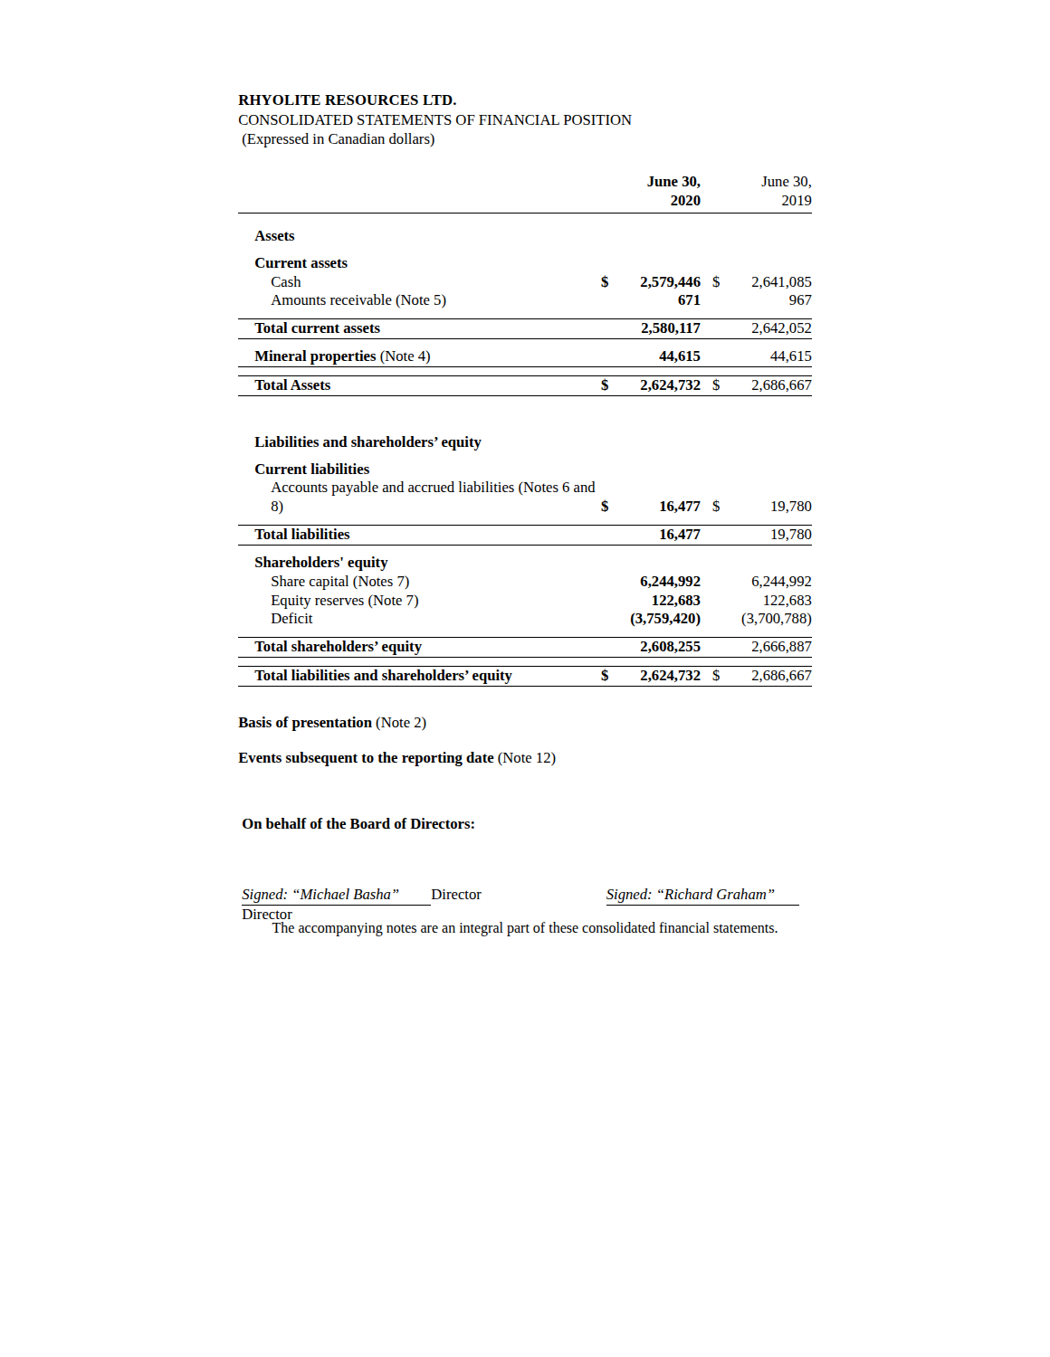RHYOLITE RESOURCES LTD.
CONSOLIDATED STATEMENTS OF FINANCIAL POSITION
(Expressed in Canadian dollars)
| | June 30, | | June 30, |
| | 2020 | | 2019 |
| Assets | | | | | |
| Current assets | | | | | |
| Cash | $ | 2,579,446 | | $ | 2,641,085 |
| Amounts receivable (Note 5) | | 671 | | | 967 |
| Total current assets | | 2,580,117 | | | 2,642,052 |
| Mineral properties (Note 4) | | 44,615 | | | 44,615 |
| Total Assets | $ | 2,624,732 | | $ | 2,686,667 |
| Liabilities and shareholders’ equity | | | | | |
| Current liabilities | | | | | |
| Accounts payable and accrued liabilities (Notes 6 and 8) | $ | 16,477 | | $ | 19,780 |
| Total liabilities | | 16,477 | | | 19,780 |
| Shareholders' equity | | | | | |
| Share capital (Notes 7) | | 6,244,992 | | | 6,244,992 |
| Equity reserves (Note 7) | | 122,683 | | | 122,683 |
| Deficit | | (3,759,420) | | | (3,700,788) |
| Total shareholders’ equity | | 2,608,255 | | | 2,666,887 |
| Total liabilities and shareholders’ equity | $ | 2,624,732 | | $ | 2,686,667 |
Basis of presentation (Note 2)
Events subsequent to the reporting date (Note 12)
On behalf of the Board of Directors:
Signed: “Michael Basha” Director Signed: “Richard Graham” Director
The accompanying notes are an integral part of these consolidated financial statements.